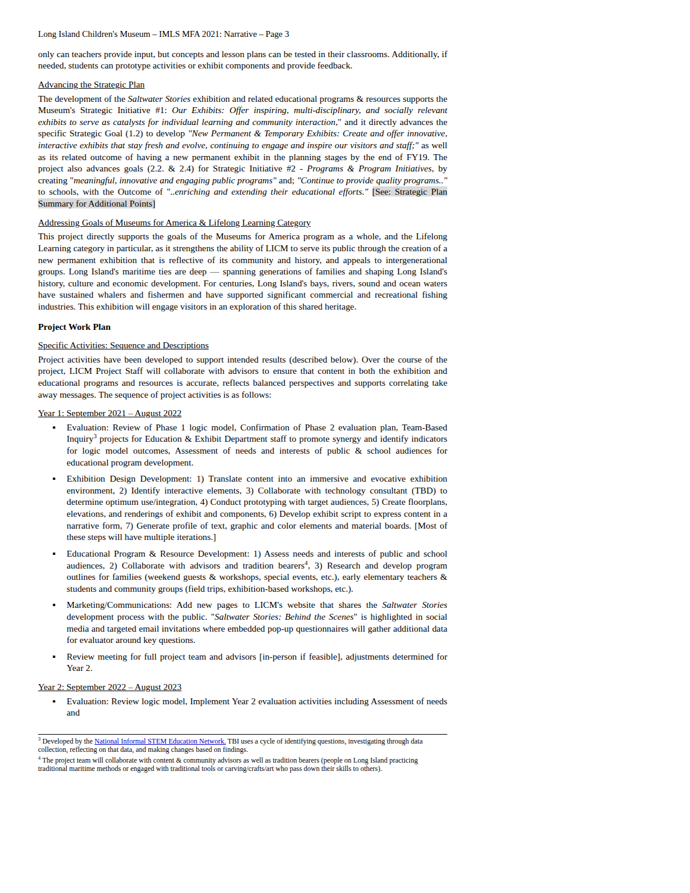Long Island Children's Museum – IMLS MFA 2021: Narrative – Page 3
only can teachers provide input, but concepts and lesson plans can be tested in their classrooms. Additionally, if needed, students can prototype activities or exhibit components and provide feedback.
Advancing the Strategic Plan
The development of the Saltwater Stories exhibition and related educational programs & resources supports the Museum's Strategic Initiative #1: Our Exhibits: Offer inspiring, multi-disciplinary, and socially relevant exhibits to serve as catalysts for individual learning and community interaction," and it directly advances the specific Strategic Goal (1.2) to develop "New Permanent & Temporary Exhibits: Create and offer innovative, interactive exhibits that stay fresh and evolve, continuing to engage and inspire our visitors and staff;" as well as its related outcome of having a new permanent exhibit in the planning stages by the end of FY19. The project also advances goals (2.2. & 2.4) for Strategic Initiative #2 - Programs & Program Initiatives, by creating "meaningful, innovative and engaging public programs" and; "Continue to provide quality programs.." to schools, with the Outcome of "..enriching and extending their educational efforts." [See: Strategic Plan Summary for Additional Points]
Addressing Goals of Museums for America & Lifelong Learning Category
This project directly supports the goals of the Museums for America program as a whole, and the Lifelong Learning category in particular, as it strengthens the ability of LICM to serve its public through the creation of a new permanent exhibition that is reflective of its community and history, and appeals to intergenerational groups. Long Island's maritime ties are deep — spanning generations of families and shaping Long Island's history, culture and economic development. For centuries, Long Island's bays, rivers, sound and ocean waters have sustained whalers and fishermen and have supported significant commercial and recreational fishing industries. This exhibition will engage visitors in an exploration of this shared heritage.
Project Work Plan
Specific Activities: Sequence and Descriptions
Project activities have been developed to support intended results (described below). Over the course of the project, LICM Project Staff will collaborate with advisors to ensure that content in both the exhibition and educational programs and resources is accurate, reflects balanced perspectives and supports correlating take away messages. The sequence of project activities is as follows:
Year 1: September 2021 – August 2022
Evaluation: Review of Phase 1 logic model, Confirmation of Phase 2 evaluation plan, Team-Based Inquiry3 projects for Education & Exhibit Department staff to promote synergy and identify indicators for logic model outcomes, Assessment of needs and interests of public & school audiences for educational program development.
Exhibition Design Development: 1) Translate content into an immersive and evocative exhibition environment, 2) Identify interactive elements, 3) Collaborate with technology consultant (TBD) to determine optimum use/integration, 4) Conduct prototyping with target audiences, 5) Create floorplans, elevations, and renderings of exhibit and components, 6) Develop exhibit script to express content in a narrative form, 7) Generate profile of text, graphic and color elements and material boards. [Most of these steps will have multiple iterations.]
Educational Program & Resource Development: 1) Assess needs and interests of public and school audiences, 2) Collaborate with advisors and tradition bearers4, 3) Research and develop program outlines for families (weekend guests & workshops, special events, etc.), early elementary teachers & students and community groups (field trips, exhibition-based workshops, etc.).
Marketing/Communications: Add new pages to LICM's website that shares the Saltwater Stories development process with the public. "Saltwater Stories: Behind the Scenes" is highlighted in social media and targeted email invitations where embedded pop-up questionnaires will gather additional data for evaluator around key questions.
Review meeting for full project team and advisors [in-person if feasible], adjustments determined for Year 2.
Year 2: September 2022 – August 2023
Evaluation: Review logic model, Implement Year 2 evaluation activities including Assessment of needs and
3 Developed by the National Informal STEM Education Network. TBI uses a cycle of identifying questions, investigating through data collection, reflecting on that data, and making changes based on findings.
4 The project team will collaborate with content & community advisors as well as tradition bearers (people on Long Island practicing traditional maritime methods or engaged with traditional tools or carving/crafts/art who pass down their skills to others).